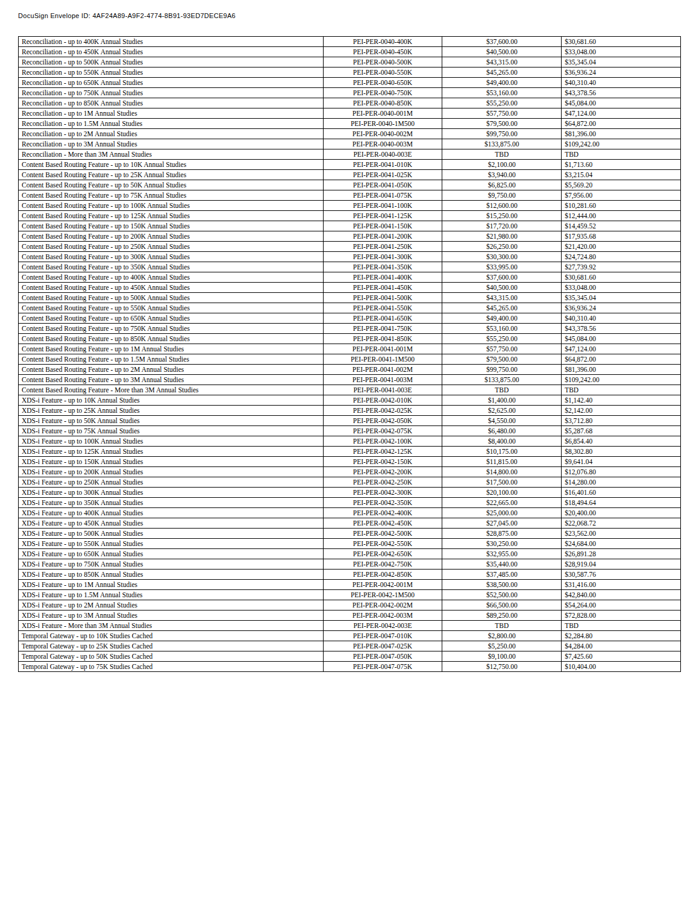DocuSign Envelope ID: 4AF24A89-A9F2-4774-8B91-93ED7DECE9A6
| Reconciliation - up to 400K Annual Studies | PEI-PER-0040-400K | $37,600.00 | $30,681.60 |
| Reconciliation - up to 450K Annual Studies | PEI-PER-0040-450K | $40,500.00 | $33,048.00 |
| Reconciliation - up to 500K Annual Studies | PEI-PER-0040-500K | $43,315.00 | $35,345.04 |
| Reconciliation - up to 550K Annual Studies | PEI-PER-0040-550K | $45,265.00 | $36,936.24 |
| Reconciliation - up to 650K Annual Studies | PEI-PER-0040-650K | $49,400.00 | $40,310.40 |
| Reconciliation - up to 750K Annual Studies | PEI-PER-0040-750K | $53,160.00 | $43,378.56 |
| Reconciliation - up to 850K Annual Studies | PEI-PER-0040-850K | $55,250.00 | $45,084.00 |
| Reconciliation - up to 1M Annual Studies | PEI-PER-0040-001M | $57,750.00 | $47,124.00 |
| Reconciliation - up to 1.5M Annual Studies | PEI-PER-0040-1M500 | $79,500.00 | $64,872.00 |
| Reconciliation - up to 2M Annual Studies | PEI-PER-0040-002M | $99,750.00 | $81,396.00 |
| Reconciliation - up to 3M Annual Studies | PEI-PER-0040-003M | $133,875.00 | $109,242.00 |
| Reconciliation - More than 3M Annual Studies | PEI-PER-0040-003E | TBD | TBD |
| Content Based Routing Feature - up to 10K Annual Studies | PEI-PER-0041-010K | $2,100.00 | $1,713.60 |
| Content Based Routing Feature - up to 25K Annual Studies | PEI-PER-0041-025K | $3,940.00 | $3,215.04 |
| Content Based Routing Feature - up to 50K Annual Studies | PEI-PER-0041-050K | $6,825.00 | $5,569.20 |
| Content Based Routing Feature - up to 75K Annual Studies | PEI-PER-0041-075K | $9,750.00 | $7,956.00 |
| Content Based Routing Feature - up to 100K Annual Studies | PEI-PER-0041-100K | $12,600.00 | $10,281.60 |
| Content Based Routing Feature - up to 125K Annual Studies | PEI-PER-0041-125K | $15,250.00 | $12,444.00 |
| Content Based Routing Feature - up to 150K Annual Studies | PEI-PER-0041-150K | $17,720.00 | $14,459.52 |
| Content Based Routing Feature - up to 200K Annual Studies | PEI-PER-0041-200K | $21,980.00 | $17,935.68 |
| Content Based Routing Feature - up to 250K Annual Studies | PEI-PER-0041-250K | $26,250.00 | $21,420.00 |
| Content Based Routing Feature - up to 300K Annual Studies | PEI-PER-0041-300K | $30,300.00 | $24,724.80 |
| Content Based Routing Feature - up to 350K Annual Studies | PEI-PER-0041-350K | $33,995.00 | $27,739.92 |
| Content Based Routing Feature - up to 400K Annual Studies | PEI-PER-0041-400K | $37,600.00 | $30,681.60 |
| Content Based Routing Feature - up to 450K Annual Studies | PEI-PER-0041-450K | $40,500.00 | $33,048.00 |
| Content Based Routing Feature - up to 500K Annual Studies | PEI-PER-0041-500K | $43,315.00 | $35,345.04 |
| Content Based Routing Feature - up to 550K Annual Studies | PEI-PER-0041-550K | $45,265.00 | $36,936.24 |
| Content Based Routing Feature - up to 650K Annual Studies | PEI-PER-0041-650K | $49,400.00 | $40,310.40 |
| Content Based Routing Feature - up to 750K Annual Studies | PEI-PER-0041-750K | $53,160.00 | $43,378.56 |
| Content Based Routing Feature - up to 850K Annual Studies | PEI-PER-0041-850K | $55,250.00 | $45,084.00 |
| Content Based Routing Feature - up to 1M Annual Studies | PEI-PER-0041-001M | $57,750.00 | $47,124.00 |
| Content Based Routing Feature - up to 1.5M Annual Studies | PEI-PER-0041-1M500 | $79,500.00 | $64,872.00 |
| Content Based Routing Feature - up to 2M Annual Studies | PEI-PER-0041-002M | $99,750.00 | $81,396.00 |
| Content Based Routing Feature - up to 3M Annual Studies | PEI-PER-0041-003M | $133,875.00 | $109,242.00 |
| Content Based Routing Feature - More than 3M Annual Studies | PEI-PER-0041-003E | TBD | TBD |
| XDS-i Feature - up to 10K Annual Studies | PEI-PER-0042-010K | $1,400.00 | $1,142.40 |
| XDS-i Feature - up to 25K Annual Studies | PEI-PER-0042-025K | $2,625.00 | $2,142.00 |
| XDS-i Feature - up to 50K Annual Studies | PEI-PER-0042-050K | $4,550.00 | $3,712.80 |
| XDS-i Feature - up to 75K Annual Studies | PEI-PER-0042-075K | $6,480.00 | $5,287.68 |
| XDS-i Feature - up to 100K Annual Studies | PEI-PER-0042-100K | $8,400.00 | $6,854.40 |
| XDS-i Feature - up to 125K Annual Studies | PEI-PER-0042-125K | $10,175.00 | $8,302.80 |
| XDS-i Feature - up to 150K Annual Studies | PEI-PER-0042-150K | $11,815.00 | $9,641.04 |
| XDS-i Feature - up to 200K Annual Studies | PEI-PER-0042-200K | $14,800.00 | $12,076.80 |
| XDS-i Feature - up to 250K Annual Studies | PEI-PER-0042-250K | $17,500.00 | $14,280.00 |
| XDS-i Feature - up to 300K Annual Studies | PEI-PER-0042-300K | $20,100.00 | $16,401.60 |
| XDS-i Feature - up to 350K Annual Studies | PEI-PER-0042-350K | $22,665.00 | $18,494.64 |
| XDS-i Feature - up to 400K Annual Studies | PEI-PER-0042-400K | $25,000.00 | $20,400.00 |
| XDS-i Feature - up to 450K Annual Studies | PEI-PER-0042-450K | $27,045.00 | $22,068.72 |
| XDS-i Feature - up to 500K Annual Studies | PEI-PER-0042-500K | $28,875.00 | $23,562.00 |
| XDS-i Feature - up to 550K Annual Studies | PEI-PER-0042-550K | $30,250.00 | $24,684.00 |
| XDS-i Feature - up to 650K Annual Studies | PEI-PER-0042-650K | $32,955.00 | $26,891.28 |
| XDS-i Feature - up to 750K Annual Studies | PEI-PER-0042-750K | $35,440.00 | $28,919.04 |
| XDS-i Feature - up to 850K Annual Studies | PEI-PER-0042-850K | $37,485.00 | $30,587.76 |
| XDS-i Feature - up to 1M Annual Studies | PEI-PER-0042-001M | $38,500.00 | $31,416.00 |
| XDS-i Feature - up to 1.5M Annual Studies | PEI-PER-0042-1M500 | $52,500.00 | $42,840.00 |
| XDS-i Feature - up to 2M Annual Studies | PEI-PER-0042-002M | $66,500.00 | $54,264.00 |
| XDS-i Feature - up to 3M Annual Studies | PEI-PER-0042-003M | $89,250.00 | $72,828.00 |
| XDS-i Feature - More than 3M Annual Studies | PEI-PER-0042-003E | TBD | TBD |
| Temporal Gateway - up to 10K Studies Cached | PEI-PER-0047-010K | $2,800.00 | $2,284.80 |
| Temporal Gateway - up to 25K Studies Cached | PEI-PER-0047-025K | $5,250.00 | $4,284.00 |
| Temporal Gateway - up to 50K Studies Cached | PEI-PER-0047-050K | $9,100.00 | $7,425.60 |
| Temporal Gateway - up to 75K Studies Cached | PEI-PER-0047-075K | $12,750.00 | $10,404.00 |